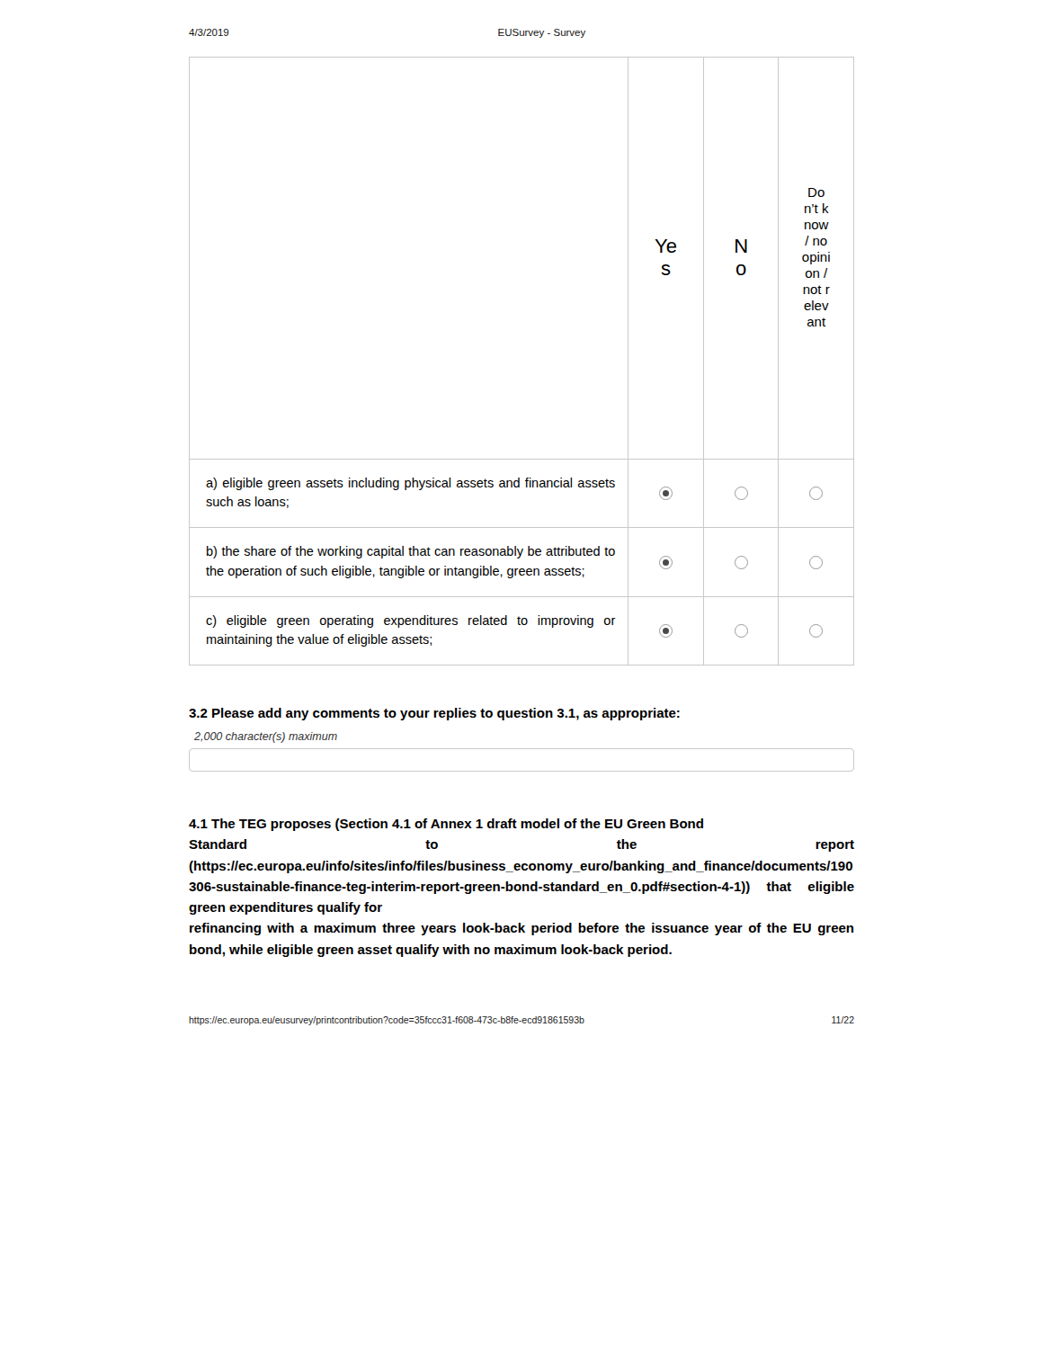4/3/2019
EUSurvey - Survey
| | Yes | No | Don’t know / no opinion / not relevant |
| --- | --- | --- | --- |
| a) eligible green assets including physical assets and financial assets such as loans; | | | |
| b) the share of the working capital that can reasonably be attributed to the operation of such eligible, tangible or intangible, green assets; | | | |
| c) eligible green operating expenditures related to improving or maintaining the value of eligible assets; | | | |
3.2 Please add any comments to your replies to question 3.1, as appropriate:
2,000 character(s) maximum
4.1 The TEG proposes (Section 4.1 of Annex 1 draft model of the EU Green Bond
Standard to the report
(https://ec.europa.eu/info/sites/info/files/business_economy_euro/banking_and_finance/documents/190306-sustainable-finance-teg-interim-report-green-bond-standard_en_0.pdf#section-4-1)) that eligible green expenditures qualify for
refinancing with a maximum three years look-back period before the issuance year of the EU green bond, while eligible green asset qualify with no maximum look-back period.
https://ec.europa.eu/eusurvey/printcontribution?code=35fccc31-f608-473c-b8fe-ecd91861593b
11/22